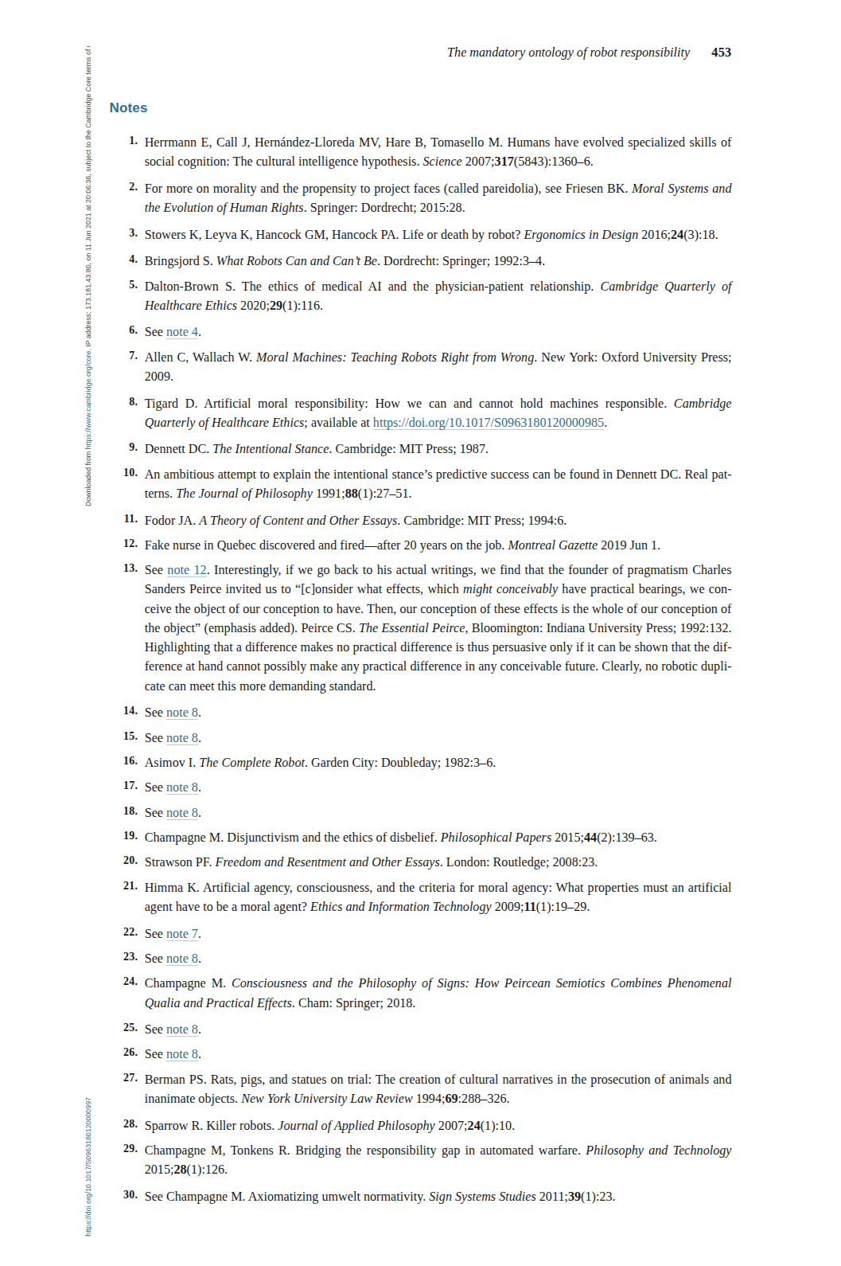Downloaded from https://www.cambridge.org/core. IP address: 173.181.43.80, on 11 Jun 2021 at 20:06:36, subject to the Cambridge Core terms of use, available at https://www.cambridge.org/core/terms.
https://doi.org/10.1017/S0963180120000997
The mandatory ontology of robot responsibility 453
Notes
Herrmann E, Call J, Hernández-Lloreda MV, Hare B, Tomasello M. Humans have evolved specialized skills of social cognition: The cultural intelligence hypothesis. Science 2007;317(5843):1360–6.
For more on morality and the propensity to project faces (called pareidolia), see Friesen BK. Moral Systems and the Evolution of Human Rights. Springer: Dordrecht; 2015:28.
Stowers K, Leyva K, Hancock GM, Hancock PA. Life or death by robot? Ergonomics in Design 2016;24(3):18.
Bringsjord S. What Robots Can and Can’t Be. Dordrecht: Springer; 1992:3–4.
Dalton-Brown S. The ethics of medical AI and the physician-patient relationship. Cambridge Quarterly of Healthcare Ethics 2020;29(1):116.
See note 4.
Allen C, Wallach W. Moral Machines: Teaching Robots Right from Wrong. New York: Oxford University Press; 2009.
Tigard D. Artificial moral responsibility: How we can and cannot hold machines responsible. Cambridge Quarterly of Healthcare Ethics; available at https://doi.org/10.1017/S0963180120000985.
Dennett DC. The Intentional Stance. Cambridge: MIT Press; 1987.
An ambitious attempt to explain the intentional stance’s predictive success can be found in Dennett DC. Real patterns. The Journal of Philosophy 1991;88(1):27–51.
Fodor JA. A Theory of Content and Other Essays. Cambridge: MIT Press; 1994:6.
Fake nurse in Quebec discovered and fired—after 20 years on the job. Montreal Gazette 2019 Jun 1.
See note 12. Interestingly, if we go back to his actual writings, we find that the founder of pragmatism Charles Sanders Peirce invited us to “[c]onsider what effects, which might conceivably have practical bearings, we conceive the object of our conception to have. Then, our conception of these effects is the whole of our conception of the object” (emphasis added). Peirce CS. The Essential Peirce, Bloomington: Indiana University Press; 1992:132. Highlighting that a difference makes no practical difference is thus persuasive only if it can be shown that the difference at hand cannot possibly make any practical difference in any conceivable future. Clearly, no robotic duplicate can meet this more demanding standard.
See note 8.
See note 8.
Asimov I. The Complete Robot. Garden City: Doubleday; 1982:3–6.
See note 8.
See note 8.
Champagne M. Disjunctivism and the ethics of disbelief. Philosophical Papers 2015;44(2):139–63.
Strawson PF. Freedom and Resentment and Other Essays. London: Routledge; 2008:23.
Himma K. Artificial agency, consciousness, and the criteria for moral agency: What properties must an artificial agent have to be a moral agent? Ethics and Information Technology 2009;11(1):19–29.
See note 7.
See note 8.
Champagne M. Consciousness and the Philosophy of Signs: How Peircean Semiotics Combines Phenomenal Qualia and Practical Effects. Cham: Springer; 2018.
See note 8.
See note 8.
Berman PS. Rats, pigs, and statues on trial: The creation of cultural narratives in the prosecution of animals and inanimate objects. New York University Law Review 1994;69:288–326.
Sparrow R. Killer robots. Journal of Applied Philosophy 2007;24(1):10.
Champagne M, Tonkens R. Bridging the responsibility gap in automated warfare. Philosophy and Technology 2015;28(1):126.
See Champagne M. Axiomatizing umwelt normativity. Sign Systems Studies 2011;39(1):23.